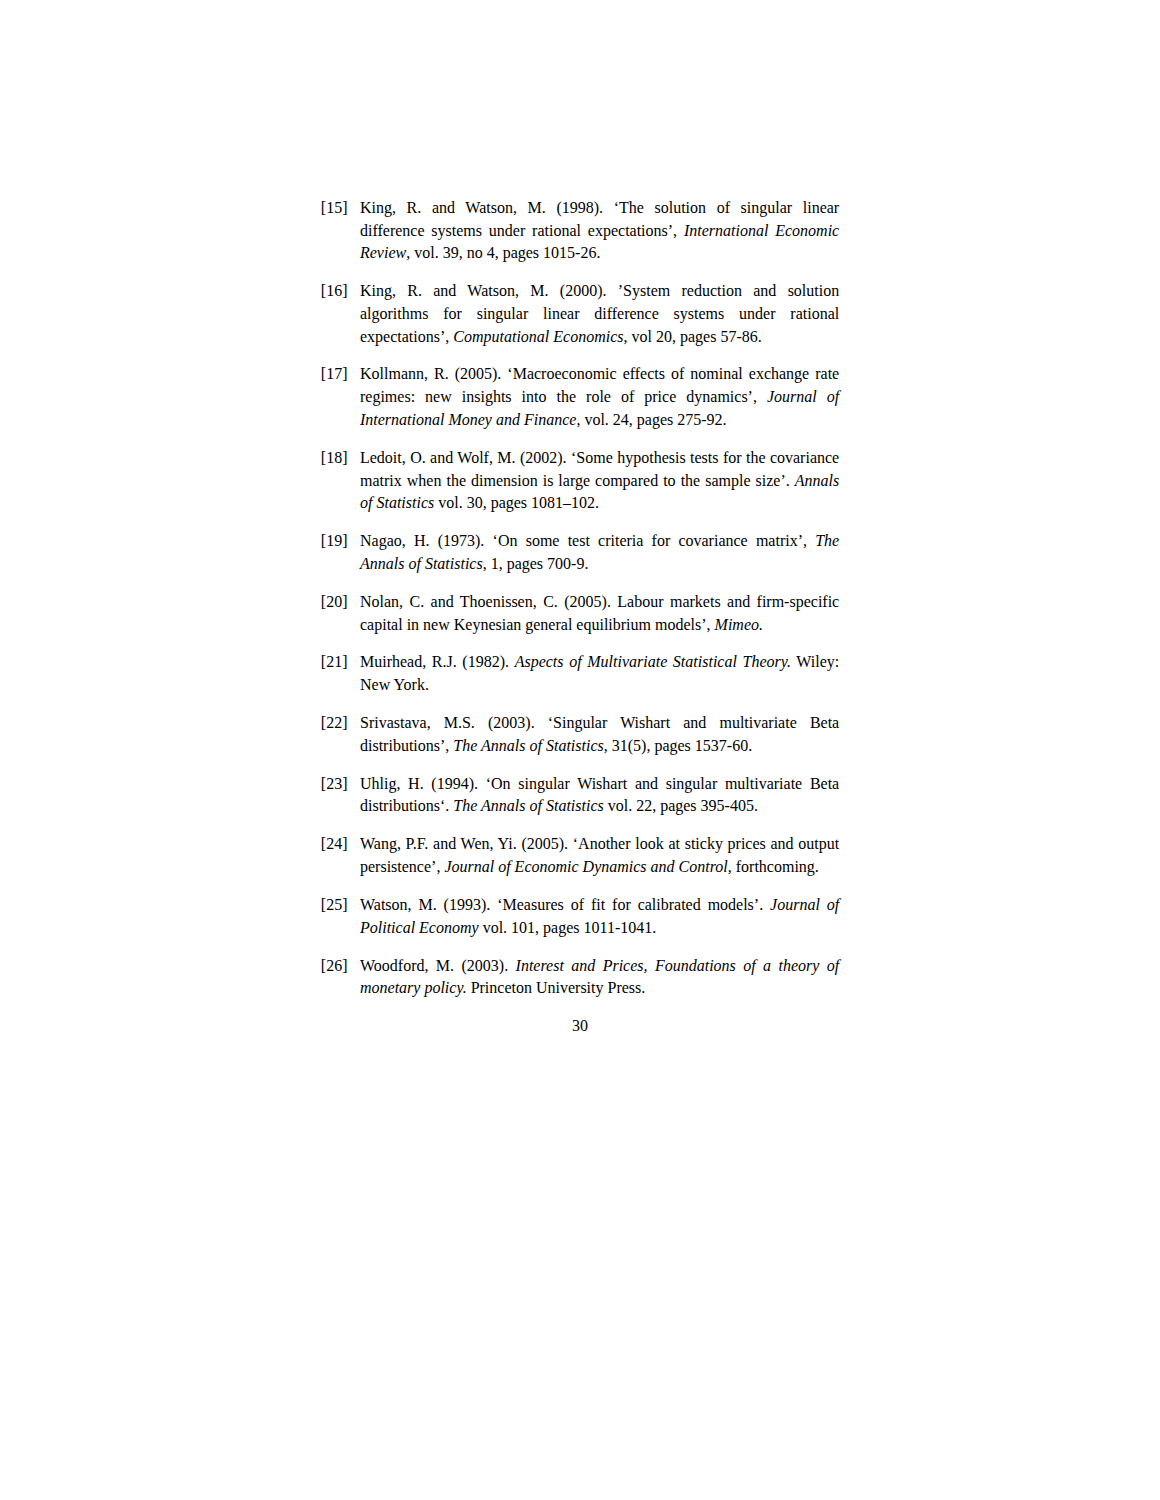[15] King, R. and Watson, M. (1998). ‘The solution of singular linear difference systems under rational expectations’, International Economic Review, vol. 39, no 4, pages 1015-26.
[16] King, R. and Watson, M. (2000). ’System reduction and solution algorithms for singular linear difference systems under rational expectations’, Computational Economics, vol 20, pages 57-86.
[17] Kollmann, R. (2005). ‘Macroeconomic effects of nominal exchange rate regimes: new insights into the role of price dynamics’, Journal of International Money and Finance, vol. 24, pages 275-92.
[18] Ledoit, O. and Wolf, M. (2002). ‘Some hypothesis tests for the covariance matrix when the dimension is large compared to the sample size’. Annals of Statistics vol. 30, pages 1081–102.
[19] Nagao, H. (1973). ‘On some test criteria for covariance matrix’, The Annals of Statistics, 1, pages 700-9.
[20] Nolan, C. and Thoenissen, C. (2005). Labour markets and firm-specific capital in new Keynesian general equilibrium models’, Mimeo.
[21] Muirhead, R.J. (1982). Aspects of Multivariate Statistical Theory. Wiley: New York.
[22] Srivastava, M.S. (2003). ‘Singular Wishart and multivariate Beta distributions’, The Annals of Statistics, 31(5), pages 1537-60.
[23] Uhlig, H. (1994). ‘On singular Wishart and singular multivariate Beta distributions‘. The Annals of Statistics vol. 22, pages 395-405.
[24] Wang, P.F. and Wen, Yi. (2005). ‘Another look at sticky prices and output persistence’, Journal of Economic Dynamics and Control, forthcoming.
[25] Watson, M. (1993). ‘Measures of fit for calibrated models’. Journal of Political Economy vol. 101, pages 1011-1041.
[26] Woodford, M. (2003). Interest and Prices, Foundations of a theory of monetary policy. Princeton University Press.
30